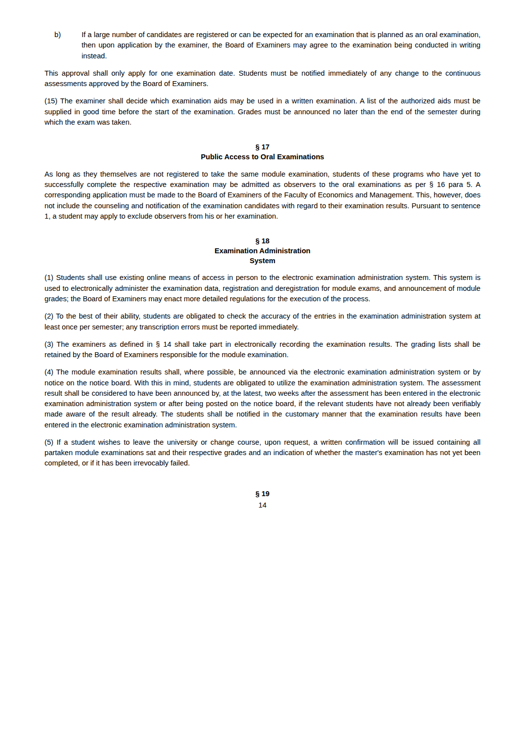b) If a large number of candidates are registered or can be expected for an examination that is planned as an oral examination, then upon application by the examiner, the Board of Examiners may agree to the examination being conducted in writing instead.
This approval shall only apply for one examination date. Students must be notified immediately of any change to the continuous assessments approved by the Board of Examiners.
(15) The examiner shall decide which examination aids may be used in a written examination. A list of the authorized aids must be supplied in good time before the start of the examination. Grades must be announced no later than the end of the semester during which the exam was taken.
§ 17
Public Access to Oral Examinations
As long as they themselves are not registered to take the same module examination, students of these programs who have yet to successfully complete the respective examination may be admitted as observers to the oral examinations as per § 16 para 5. A corresponding application must be made to the Board of Examiners of the Faculty of Economics and Management. This, however, does not include the counseling and notification of the examination candidates with regard to their examination results. Pursuant to sentence 1, a student may apply to exclude observers from his or her examination.
§ 18
Examination Administration
System
(1) Students shall use existing online means of access in person to the electronic examination administration system. This system is used to electronically administer the examination data, registration and deregistration for module exams, and announcement of module grades; the Board of Examiners may enact more detailed regulations for the execution of the process.
(2) To the best of their ability, students are obligated to check the accuracy of the entries in the examination administration system at least once per semester; any transcription errors must be reported immediately.
(3) The examiners as defined in § 14 shall take part in electronically recording the examination results. The grading lists shall be retained by the Board of Examiners responsible for the module examination.
(4) The module examination results shall, where possible, be announced via the electronic examination administration system or by notice on the notice board. With this in mind, students are obligated to utilize the examination administration system. The assessment result shall be considered to have been announced by, at the latest, two weeks after the assessment has been entered in the electronic examination administration system or after being posted on the notice board, if the relevant students have not already been verifiably made aware of the result already. The students shall be notified in the customary manner that the examination results have been entered in the electronic examination administration system.
(5) If a student wishes to leave the university or change course, upon request, a written confirmation will be issued containing all partaken module examinations sat and their respective grades and an indication of whether the master's examination has not yet been completed, or if it has been irrevocably failed.
§ 19
14